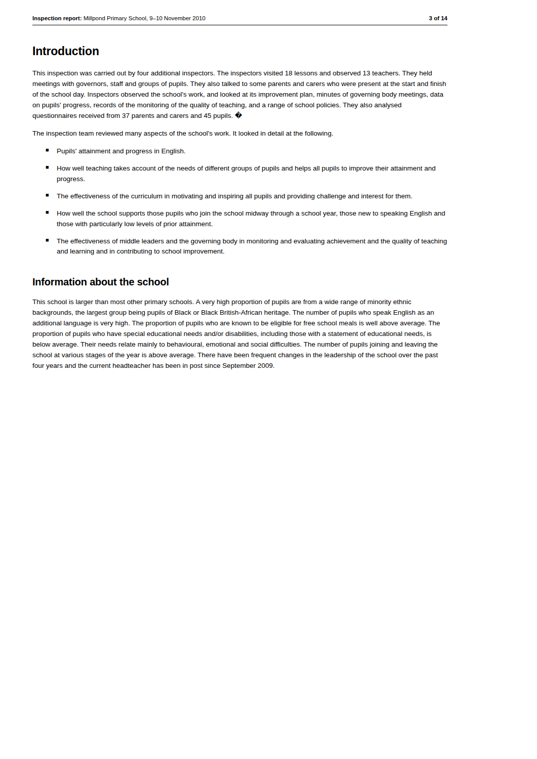Inspection report: Millpond Primary School, 9–10 November 2010
3 of 14
Introduction
This inspection was carried out by four additional inspectors. The inspectors visited 18 lessons and observed 13 teachers. They held meetings with governors, staff and groups of pupils. They also talked to some parents and carers who were present at the start and finish of the school day. Inspectors observed the school's work, and looked at its improvement plan, minutes of governing body meetings, data on pupils' progress, records of the monitoring of the quality of teaching, and a range of school policies. They also analysed questionnaires received from 37 parents and carers and 45 pupils. �
The inspection team reviewed many aspects of the school's work. It looked in detail at the following.
Pupils' attainment and progress in English.
How well teaching takes account of the needs of different groups of pupils and helps all pupils to improve their attainment and progress.
The effectiveness of the curriculum in motivating and inspiring all pupils and providing challenge and interest for them.
How well the school supports those pupils who join the school midway through a school year, those new to speaking English and those with particularly low levels of prior attainment.
The effectiveness of middle leaders and the governing body in monitoring and evaluating achievement and the quality of teaching and learning and in contributing to school improvement.
Information about the school
This school is larger than most other primary schools. A very high proportion of pupils are from a wide range of minority ethnic backgrounds, the largest group being pupils of Black or Black British-African heritage. The number of pupils who speak English as an additional language is very high. The proportion of pupils who are known to be eligible for free school meals is well above average. The proportion of pupils who have special educational needs and/or disabilities, including those with a statement of educational needs, is below average. Their needs relate mainly to behavioural, emotional and social difficulties. The number of pupils joining and leaving the school at various stages of the year is above average. There have been frequent changes in the leadership of the school over the past four years and the current headteacher has been in post since September 2009.